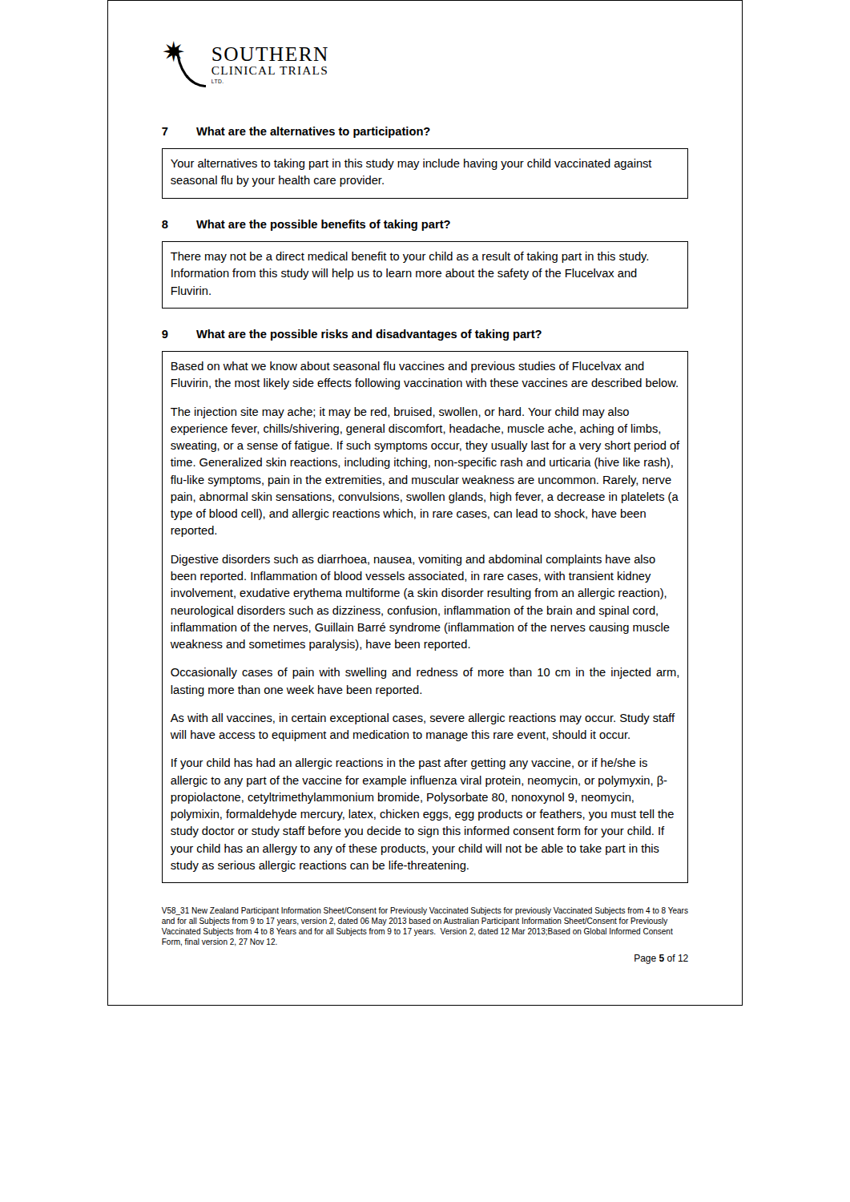✷
SOUTHERN
CLINICAL TRIALS
LTD.
7 What are the alternatives to participation?
Your alternatives to taking part in this study may include having your child vaccinated against seasonal flu by your health care provider.
8 What are the possible benefits of taking part?
There may not be a direct medical benefit to your child as a result of taking part in this study. Information from this study will help us to learn more about the safety of the Flucelvax and Fluvirin.
9 What are the possible risks and disadvantages of taking part?
Based on what we know about seasonal flu vaccines and previous studies of Flucelvax and Fluvirin, the most likely side effects following vaccination with these vaccines are described below.
The injection site may ache; it may be red, bruised, swollen, or hard. Your child may also experience fever, chills/shivering, general discomfort, headache, muscle ache, aching of limbs, sweating, or a sense of fatigue. If such symptoms occur, they usually last for a very short period of time. Generalized skin reactions, including itching, non-specific rash and urticaria (hive like rash), flu-like symptoms, pain in the extremities, and muscular weakness are uncommon. Rarely, nerve pain, abnormal skin sensations, convulsions, swollen glands, high fever, a decrease in platelets (a type of blood cell), and allergic reactions which, in rare cases, can lead to shock, have been reported.
Digestive disorders such as diarrhoea, nausea, vomiting and abdominal complaints have also been reported. Inflammation of blood vessels associated, in rare cases, with transient kidney involvement, exudative erythema multiforme (a skin disorder resulting from an allergic reaction), neurological disorders such as dizziness, confusion, inflammation of the brain and spinal cord, inflammation of the nerves, Guillain Barré syndrome (inflammation of the nerves causing muscle weakness and sometimes paralysis), have been reported.
Occasionally cases of pain with swelling and redness of more than 10 cm in the injected arm, lasting more than one week have been reported.
As with all vaccines, in certain exceptional cases, severe allergic reactions may occur. Study staff will have access to equipment and medication to manage this rare event, should it occur.
If your child has had an allergic reactions in the past after getting any vaccine, or if he/she is allergic to any part of the vaccine for example influenza viral protein, neomycin, or polymyxin, β-propiolactone, cetyltrimethylammonium bromide, Polysorbate 80, nonoxynol 9, neomycin, polymixin, formaldehyde mercury, latex, chicken eggs, egg products or feathers, you must tell the study doctor or study staff before you decide to sign this informed consent form for your child. If your child has an allergy to any of these products, your child will not be able to take part in this study as serious allergic reactions can be life-threatening.
V58_31 New Zealand Participant Information Sheet/Consent for Previously Vaccinated Subjects for previously Vaccinated Subjects from 4 to 8 Years and for all Subjects from 9 to 17 years, version 2, dated 06 May 2013 based on Australian Participant Information Sheet/Consent for Previously Vaccinated Subjects from 4 to 8 Years and for all Subjects from 9 to 17 years. Version 2, dated 12 Mar 2013;Based on Global Informed Consent Form, final version 2, 27 Nov 12.
Page 5 of 12